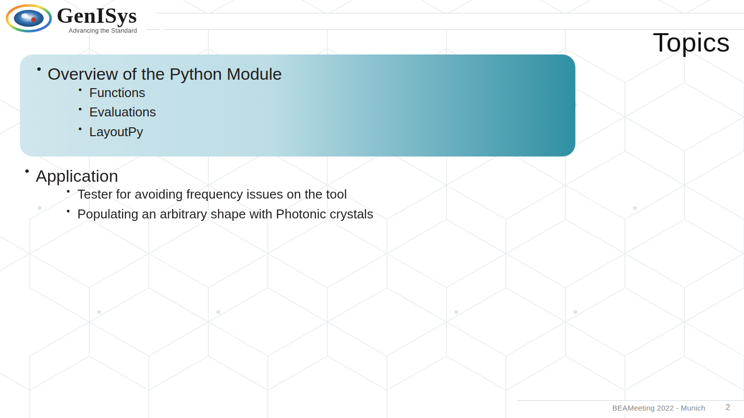GenISys
Advancing the Standard
Topics
Overview of the Python Module
Functions
Evaluations
LayoutPy
Application
Tester for avoiding frequency issues on the tool
Populating an arbitrary shape with Photonic crystals
BEAMeeting 2022 - Munich
2